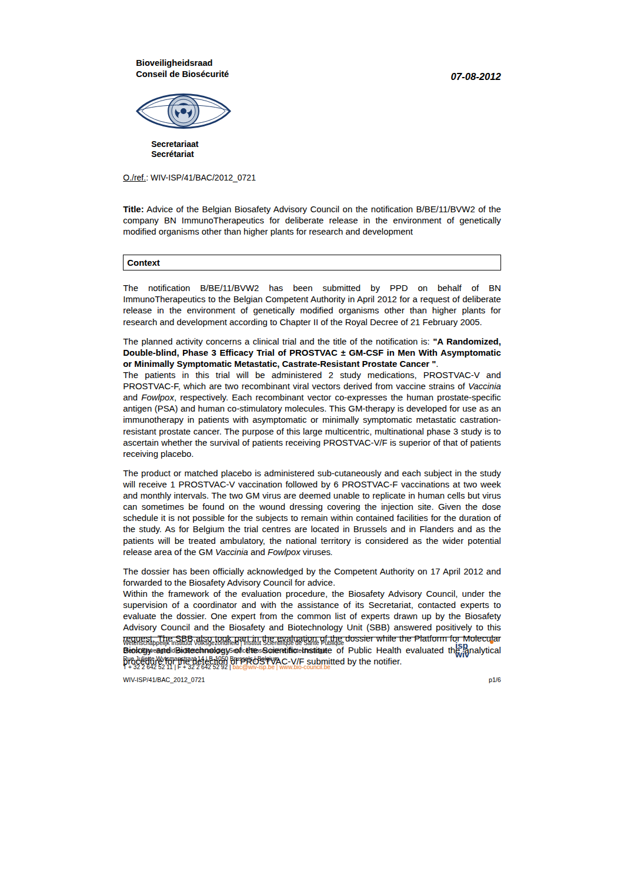07-08-2012
Bioveiligheidsraad
Conseil de Biosécurité
Secretariaat
Secrétariat
O./ref.: WIV-ISP/41/BAC/2012_0721
Title: Advice of the Belgian Biosafety Advisory Council on the notification B/BE/11/BVW2 of the company BN ImmunoTherapeutics for deliberate release in the environment of genetically modified organisms other than higher plants for research and development
Context
The notification B/BE/11/BVW2 has been submitted by PPD on behalf of BN ImmunoTherapeutics to the Belgian Competent Authority in April 2012 for a request of deliberate release in the environment of genetically modified organisms other than higher plants for research and development according to Chapter II of the Royal Decree of 21 February 2005.
The planned activity concerns a clinical trial and the title of the notification is: "A Randomized, Double-blind, Phase 3 Efficacy Trial of PROSTVAC ± GM-CSF in Men With Asymptomatic or Minimally Symptomatic Metastatic, Castrate-Resistant Prostate Cancer ".
The patients in this trial will be administered 2 study medications, PROSTVAC-V and PROSTVAC-F, which are two recombinant viral vectors derived from vaccine strains of Vaccinia and Fowlpox, respectively. Each recombinant vector co-expresses the human prostate-specific antigen (PSA) and human co-stimulatory molecules. This GM-therapy is developed for use as an immunotherapy in patients with asymptomatic or minimally symptomatic metastatic castration-resistant prostate cancer. The purpose of this large multicentric, multinational phase 3 study is to ascertain whether the survival of patients receiving PROSTVAC-V/F is superior of that of patients receiving placebo.
The product or matched placebo is administered sub-cutaneously and each subject in the study will receive 1 PROSTVAC-V vaccination followed by 6 PROSTVAC-F vaccinations at two week and monthly intervals. The two GM virus are deemed unable to replicate in human cells but virus can sometimes be found on the wound dressing covering the injection site. Given the dose schedule it is not possible for the subjects to remain within contained facilities for the duration of the study. As for Belgium the trial centres are located in Brussels and in Flanders and as the patients will be treated ambulatory, the national territory is considered as the wider potential release area of the GM Vaccinia and Fowlpox viruses.
The dossier has been officially acknowledged by the Competent Authority on 17 April 2012 and forwarded to the Biosafety Advisory Council for advice.
Within the framework of the evaluation procedure, the Biosafety Advisory Council, under the supervision of a coordinator and with the assistance of its Secretariat, contacted experts to evaluate the dossier. One expert from the common list of experts drawn up by the Biosafety Advisory Council and the Biosafety and Biotechnology Unit (SBB) answered positively to this request. The SBB also took part in the evaluation of the dossier while the Platform for Molecular Biology and Biotechnology of the Scientific Institute of Public Health evaluated the analytical procedure for the detection of PROSTVAC-V/F submitted by the notifier.
Wetenschappelijk Instituut Volksgezondheid | Institut Scientifique de Santé Publique
Dienst Bioveiligheid en Biotechnologie | Service Biosécurité et Biotechnologie
Rue Juliette Wytsmanstraat 14 | B-1050 Brussels | Belgium
T + 32 2 642 52 11 | F + 32 2 642 52 92 | bac@wiv-isp.be | www.bio-council.be
isp wiv
WIV-ISP/41/BAC_2012_0721 p1/6